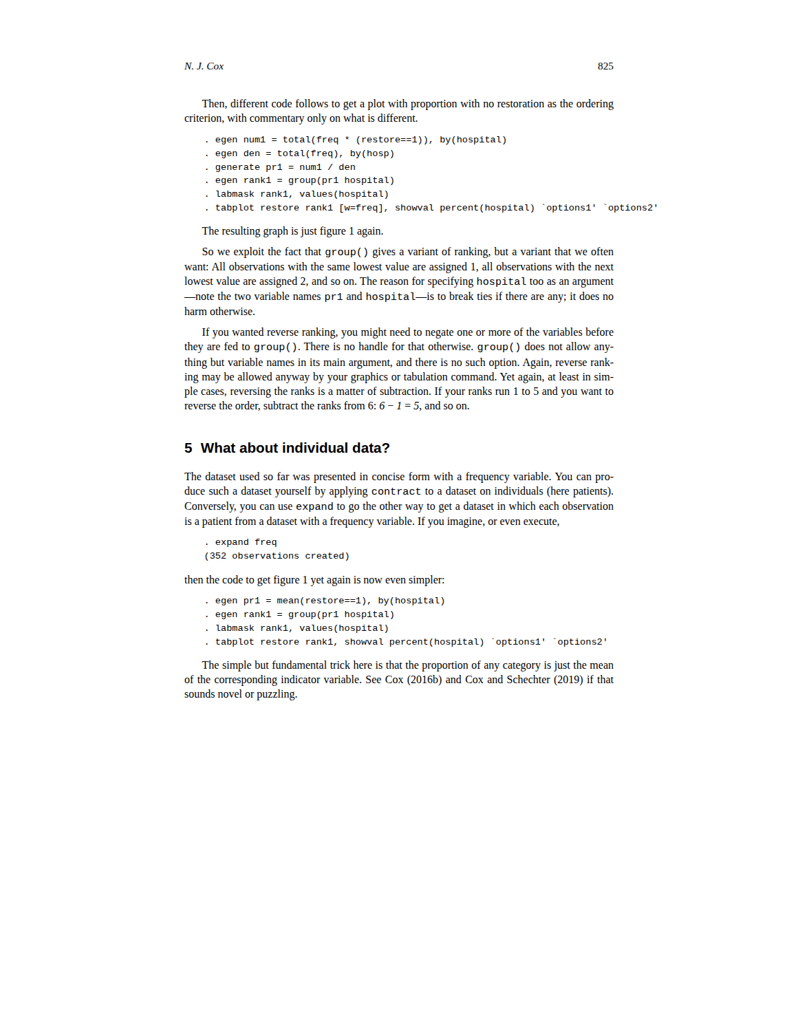N. J. Cox 825
Then, different code follows to get a plot with proportion with no restoration as the ordering criterion, with commentary only on what is different.
. egen num1 = total(freq * (restore==1)), by(hospital) . egen den = total(freq), by(hosp) . generate pr1 = num1 / den . egen rank1 = group(pr1 hospital) . labmask rank1, values(hospital) . tabplot restore rank1 [w=freq], showval percent(hospital) `options1' `options2'
The resulting graph is just figure 1 again.
So we exploit the fact that group() gives a variant of ranking, but a variant that we often want: All observations with the same lowest value are assigned 1, all observations with the next lowest value are assigned 2, and so on. The reason for specifying hospital too as an argument—note the two variable names pr1 and hospital—is to break ties if there are any; it does no harm otherwise.
If you wanted reverse ranking, you might need to negate one or more of the variables before they are fed to group(). There is no handle for that otherwise. group() does not allow anything but variable names in its main argument, and there is no such option. Again, reverse ranking may be allowed anyway by your graphics or tabulation command. Yet again, at least in simple cases, reversing the ranks is a matter of subtraction. If your ranks run 1 to 5 and you want to reverse the order, subtract the ranks from 6: 6 − 1 = 5, and so on.
5 What about individual data?
The dataset used so far was presented in concise form with a frequency variable. You can produce such a dataset yourself by applying contract to a dataset on individuals (here patients). Conversely, you can use expand to go the other way to get a dataset in which each observation is a patient from a dataset with a frequency variable. If you imagine, or even execute,
. expand freq (352 observations created)
then the code to get figure 1 yet again is now even simpler:
. egen pr1 = mean(restore==1), by(hospital) . egen rank1 = group(pr1 hospital) . labmask rank1, values(hospital) . tabplot restore rank1, showval percent(hospital) `options1' `options2'
The simple but fundamental trick here is that the proportion of any category is just the mean of the corresponding indicator variable. See Cox (2016b) and Cox and Schechter (2019) if that sounds novel or puzzling.